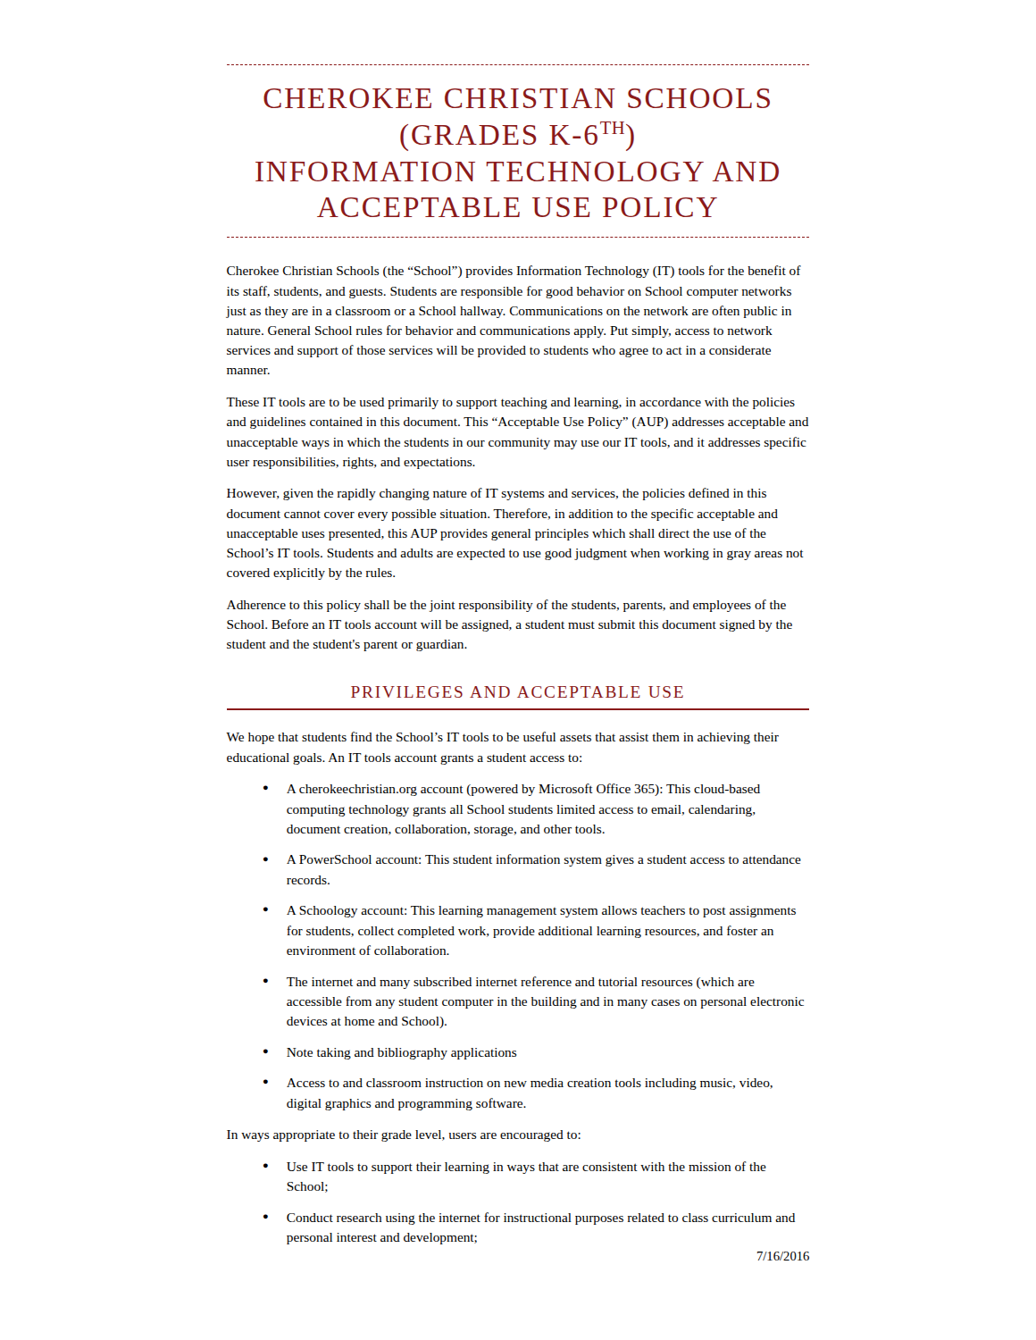Cherokee Christian Schools
(Grades K-6th)
Information Technology and
Acceptable Use Policy
Cherokee Christian Schools (the “School”) provides Information Technology (IT) tools for the benefit of its staff, students, and guests. Students are responsible for good behavior on School computer networks just as they are in a classroom or a School hallway. Communications on the network are often public in nature. General School rules for behavior and communications apply. Put simply, access to network services and support of those services will be provided to students who agree to act in a considerate manner.
These IT tools are to be used primarily to support teaching and learning, in accordance with the policies and guidelines contained in this document. This “Acceptable Use Policy” (AUP) addresses acceptable and unacceptable ways in which the students in our community may use our IT tools, and it addresses specific user responsibilities, rights, and expectations.
However, given the rapidly changing nature of IT systems and services, the policies defined in this document cannot cover every possible situation. Therefore, in addition to the specific acceptable and unacceptable uses presented, this AUP provides general principles which shall direct the use of the School’s IT tools. Students and adults are expected to use good judgment when working in gray areas not covered explicitly by the rules.
Adherence to this policy shall be the joint responsibility of the students, parents, and employees of the School. Before an IT tools account will be assigned, a student must submit this document signed by the student and the student's parent or guardian.
Privileges and Acceptable Use
We hope that students find the School’s IT tools to be useful assets that assist them in achieving their educational goals. An IT tools account grants a student access to:
A cherokeechristian.org account (powered by Microsoft Office 365): This cloud-based computing technology grants all School students limited access to email, calendaring, document creation, collaboration, storage, and other tools.
A PowerSchool account: This student information system gives a student access to attendance records.
A Schoology account: This learning management system allows teachers to post assignments for students, collect completed work, provide additional learning resources, and foster an environment of collaboration.
The internet and many subscribed internet reference and tutorial resources (which are accessible from any student computer in the building and in many cases on personal electronic devices at home and School).
Note taking and bibliography applications
Access to and classroom instruction on new media creation tools including music, video, digital graphics and programming software.
In ways appropriate to their grade level, users are encouraged to:
Use IT tools to support their learning in ways that are consistent with the mission of the School;
Conduct research using the internet for instructional purposes related to class curriculum and personal interest and development;
7/16/2016